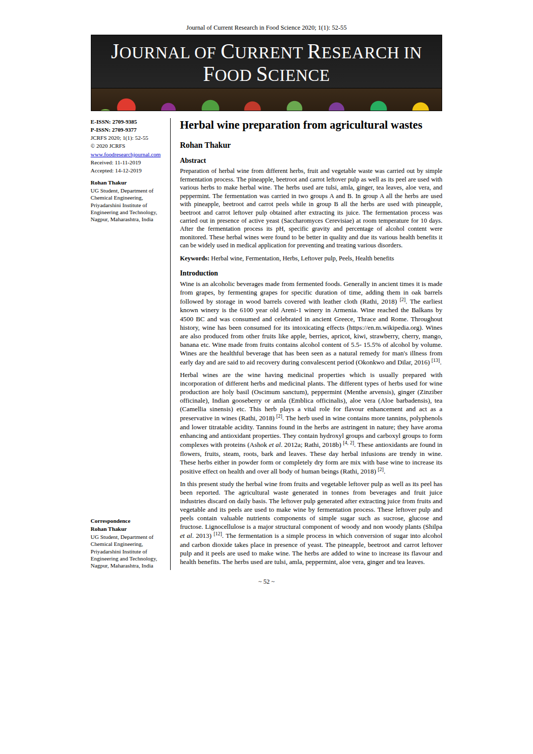Journal of Current Research in Food Science 2020; 1(1): 52-55
JOURNAL OF CURRENT RESEARCH IN FOOD SCIENCE
E-ISSN: 2709-9385
P-ISSN: 2709-9377
JCRFS 2020; 1(1): 52-55
© 2020 JCRFS
www.foodresearchjournal.com
Received: 11-11-2019
Accepted: 14-12-2019
Rohan Thakur
UG Student, Department of Chemical Engineering, Priyadarshini Institute of Engineering and Technology, Nagpur, Maharashtra, India
Correspondence
Rohan Thakur
UG Student, Department of Chemical Engineering, Priyadarshini Institute of Engineering and Technology, Nagpur, Maharashtra, India
Herbal wine preparation from agricultural wastes
Rohan Thakur
Abstract
Preparation of herbal wine from different herbs, fruit and vegetable waste was carried out by simple fermentation process. The pineapple, beetroot and carrot leftover pulp as well as its peel are used with various herbs to make herbal wine. The herbs used are tulsi, amla, ginger, tea leaves, aloe vera, and peppermint. The fermentation was carried in two groups A and B. In group A all the herbs are used with pineapple, beetroot and carrot peels while in group B all the herbs are used with pineapple, beetroot and carrot leftover pulp obtained after extracting its juice. The fermentation process was carried out in presence of active yeast (Saccharomyces Cerevisiae) at room temperature for 10 days. After the fermentation process its pH, specific gravity and percentage of alcohol content were monitored. These herbal wines were found to be better in quality and due its various health benefits it can be widely used in medical application for preventing and treating various disorders.
Keywords: Herbal wine, Fermentation, Herbs, Leftover pulp, Peels, Health benefits
Introduction
Wine is an alcoholic beverages made from fermented foods. Generally in ancient times it is made from grapes, by fermenting grapes for specific duration of time, adding them in oak barrels followed by storage in wood barrels covered with leather cloth (Rathi, 2018) [2]. The earliest known winery is the 6100 year old Areni-1 winery in Armenia. Wine reached the Balkans by 4500 BC and was consumed and celebrated in ancient Greece, Thrace and Rome. Throughout history, wine has been consumed for its intoxicating effects (https://en.m.wikipedia.org). Wines are also produced from other fruits like apple, berries, apricot, kiwi, strawberry, cherry, mango, banana etc. Wine made from fruits contains alcohol content of 5.5- 15.5% of alcohol by volume. Wines are the healthful beverage that has been seen as a natural remedy for man's illness from early day and are said to aid recovery during convalescent period (Okonkwo and Dilar, 2016) [13].
Herbal wines are the wine having medicinal properties which is usually prepared with incorporation of different herbs and medicinal plants. The different types of herbs used for wine production are holy basil (Oscimum sanctum), peppermint (Menthe arvensis), ginger (Zinziber officinale), Indian gooseberry or amla (Emblica officinalis), aloe vera (Aloe barbadensis), tea (Camellia sinensis) etc. This herb plays a vital role for flavour enhancement and act as a preservative in wines (Rathi, 2018) [2]. The herb used in wine contains more tannins, polyphenols and lower titratable acidity. Tannins found in the herbs are astringent in nature; they have aroma enhancing and antioxidant properties. They contain hydroxyl groups and carboxyl groups to form complexes with proteins (Ashok et al. 2012a; Rathi, 2018b) [4, 2]. These antioxidants are found in flowers, fruits, steam, roots, bark and leaves. These day herbal infusions are trendy in wine. These herbs either in powder form or completely dry form are mix with base wine to increase its positive effect on health and over all body of human beings (Rathi, 2018) [2].
In this present study the herbal wine from fruits and vegetable leftover pulp as well as its peel has been reported. The agricultural waste generated in tonnes from beverages and fruit juice industries discard on daily basis. The leftover pulp generated after extracting juice from fruits and vegetable and its peels are used to make wine by fermentation process. These leftover pulp and peels contain valuable nutrients components of simple sugar such as sucrose, glucose and fructose. Lignocellulose is a major structural component of woody and non woody plants (Shilpa et al. 2013) [12]. The fermentation is a simple process in which conversion of sugar into alcohol and carbon dioxide takes place in presence of yeast. The pineapple, beetroot and carrot leftover pulp and it peels are used to make wine. The herbs are added to wine to increase its flavour and health benefits. The herbs used are tulsi, amla, peppermint, aloe vera, ginger and tea leaves.
~ 52 ~